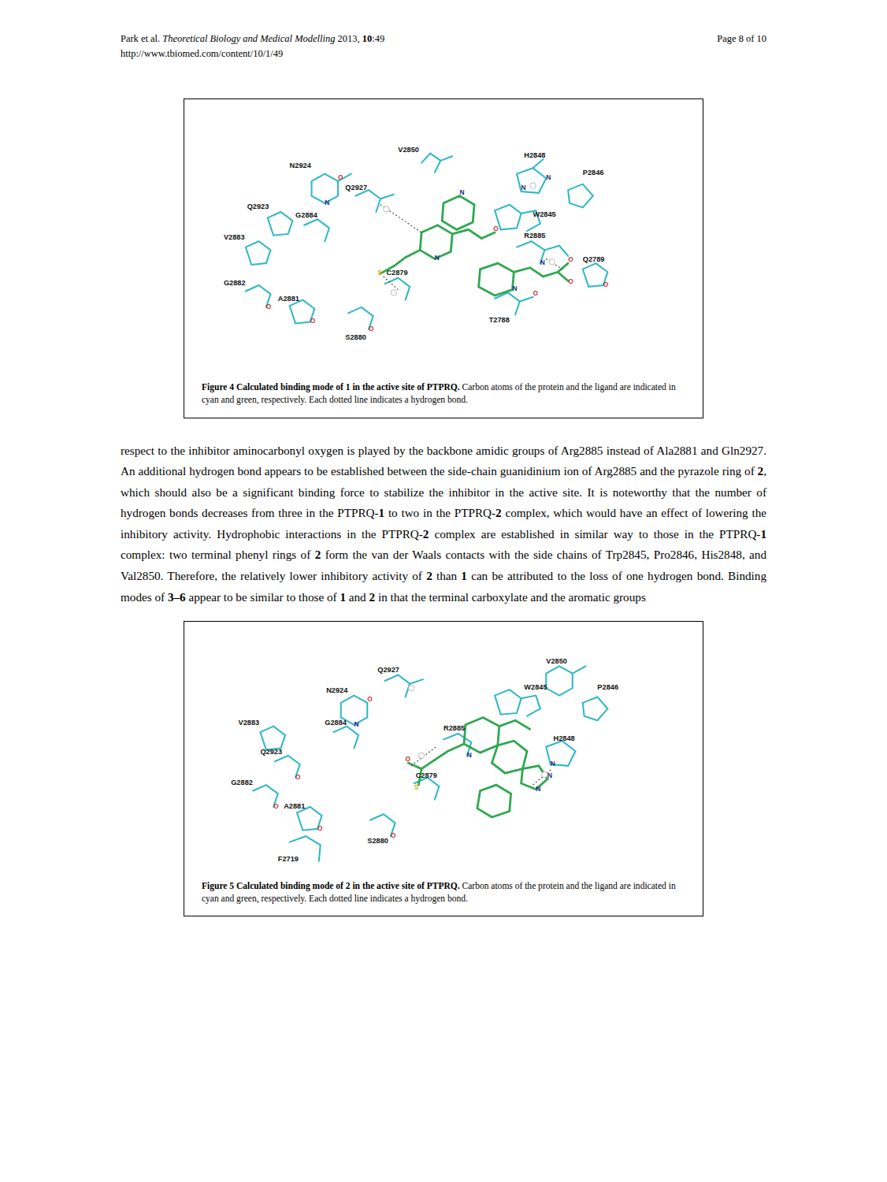Park et al. Theoretical Biology and Medical Modelling 2013, 10:49
http://www.tbiomed.com/content/10/1/49
Page 8 of 10
O O O S N N N O N O O O O O N N N V2850 H2848 P2846 W2845 N2924 Q2927 Q2923 G2884 V2883 G2882 A2881 S2880 C2879 T2788 Q2789 R2885
Figure 4 Calculated binding mode of 1 in the active site of PTPRQ. Carbon atoms of the protein and the ligand are indicated in cyan and green, respectively. Each dotted line indicates a hydrogen bond.
respect to the inhibitor aminocarbonyl oxygen is played by the backbone amidic groups of Arg2885 instead of Ala2881 and Gln2927. An additional hydrogen bond appears to be established between the side-chain guanidinium ion of Arg2885 and the pyrazole ring of 2, which should also be a significant binding force to stabilize the inhibitor in the active site. It is noteworthy that the number of hydrogen bonds decreases from three in the PTPRQ-1 to two in the PTPRQ-2 complex, which would have an effect of lowering the inhibitory activity. Hydrophobic interactions in the PTPRQ-2 complex are established in similar way to those in the PTPRQ-1 complex: two terminal phenyl rings of 2 form the van der Waals contacts with the side chains of Trp2845, Pro2846, His2848, and Val2850. Therefore, the relatively lower inhibitory activity of 2 than 1 can be attributed to the loss of one hydrogen bond. Binding modes of 3–6 appear to be similar to those of 1 and 2 in that the terminal carboxylate and the aromatic groups
O S N N O N O O O N N O Q2927 V2850 W2845 P2846 N2924 V2883 G2884 R2885 H2848 Q2923 G2882 A2881 S2880 C2879 F2719
Figure 5 Calculated binding mode of 2 in the active site of PTPRQ. Carbon atoms of the protein and the ligand are indicated in cyan and green, respectively. Each dotted line indicates a hydrogen bond.